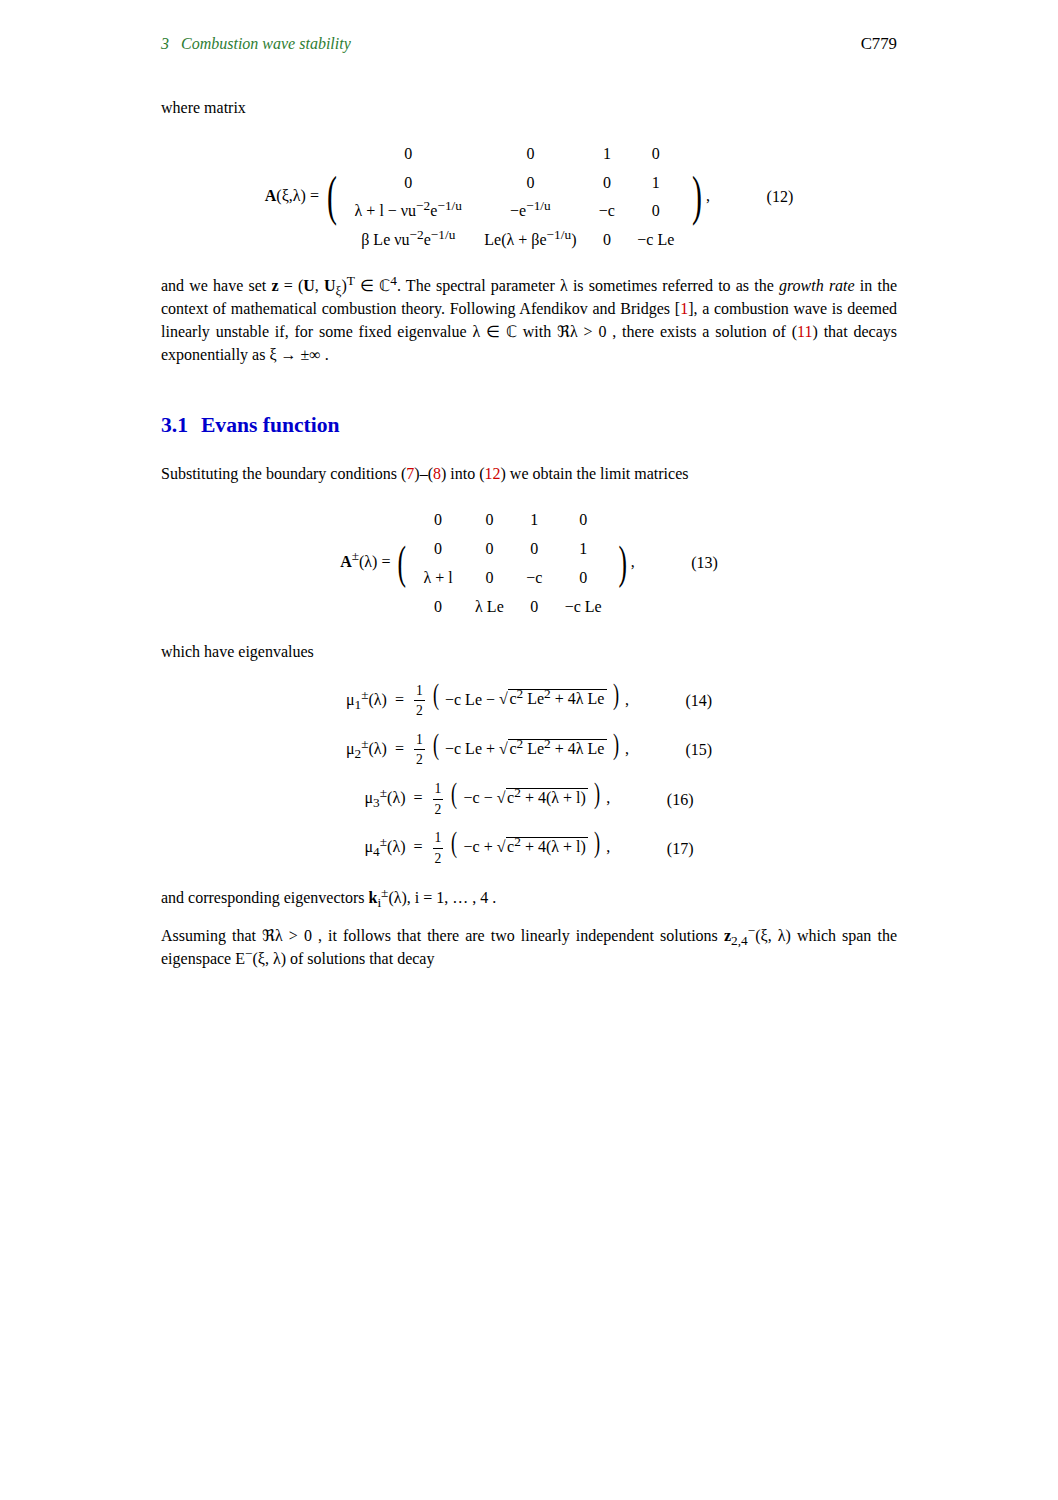3 Combustion wave stability C779
where matrix
A(ξ,λ) = (
| 0 | 0 | 1 | 0 |
| 0 | 0 | 0 | 1 |
| λ + l − νu −2 e −1/u | −e −1/u | −c | 0 |
| β Le νu −2 e −1/u | Le(λ + βe −1/u ) | 0 | −c Le |
) , (12)
and we have set z = (U, Uξ)T ∈ ℂ4. The spectral parameter λ is sometimes referred to as the growth rate in the context of mathematical combustion theory. Following Afendikov and Bridges [1], a combustion wave is deemed linearly unstable if, for some fixed eigenvalue λ ∈ ℂ with ℜλ > 0 , there exists a solution of (11) that decays exponentially as ξ → ±∞ .
3.1 Evans function
Substituting the boundary conditions (7)–(8) into (12) we obtain the limit matrices
A±(λ) = (
| 0 | 0 | 1 | 0 |
| 0 | 0 | 0 | 1 |
| λ + l | 0 | −c | 0 |
| 0 | λ Le | 0 | −c Le |
) , (13)
which have eigenvalues
μ1±(λ) = 12 ( −c Le − √c2 Le2 + 4λ Le ) , (14)
μ2±(λ) = 12 ( −c Le + √c2 Le2 + 4λ Le ) , (15)
μ3±(λ) = 12 ( −c − √c2 + 4(λ + l) ) , (16)
μ4±(λ) = 12 ( −c + √c2 + 4(λ + l) ) , (17)
and corresponding eigenvectors ki±(λ), i = 1, … , 4 .
Assuming that ℜλ > 0 , it follows that there are two linearly independent solutions z2,4−(ξ, λ) which span the eigenspace E−(ξ, λ) of solutions that decay